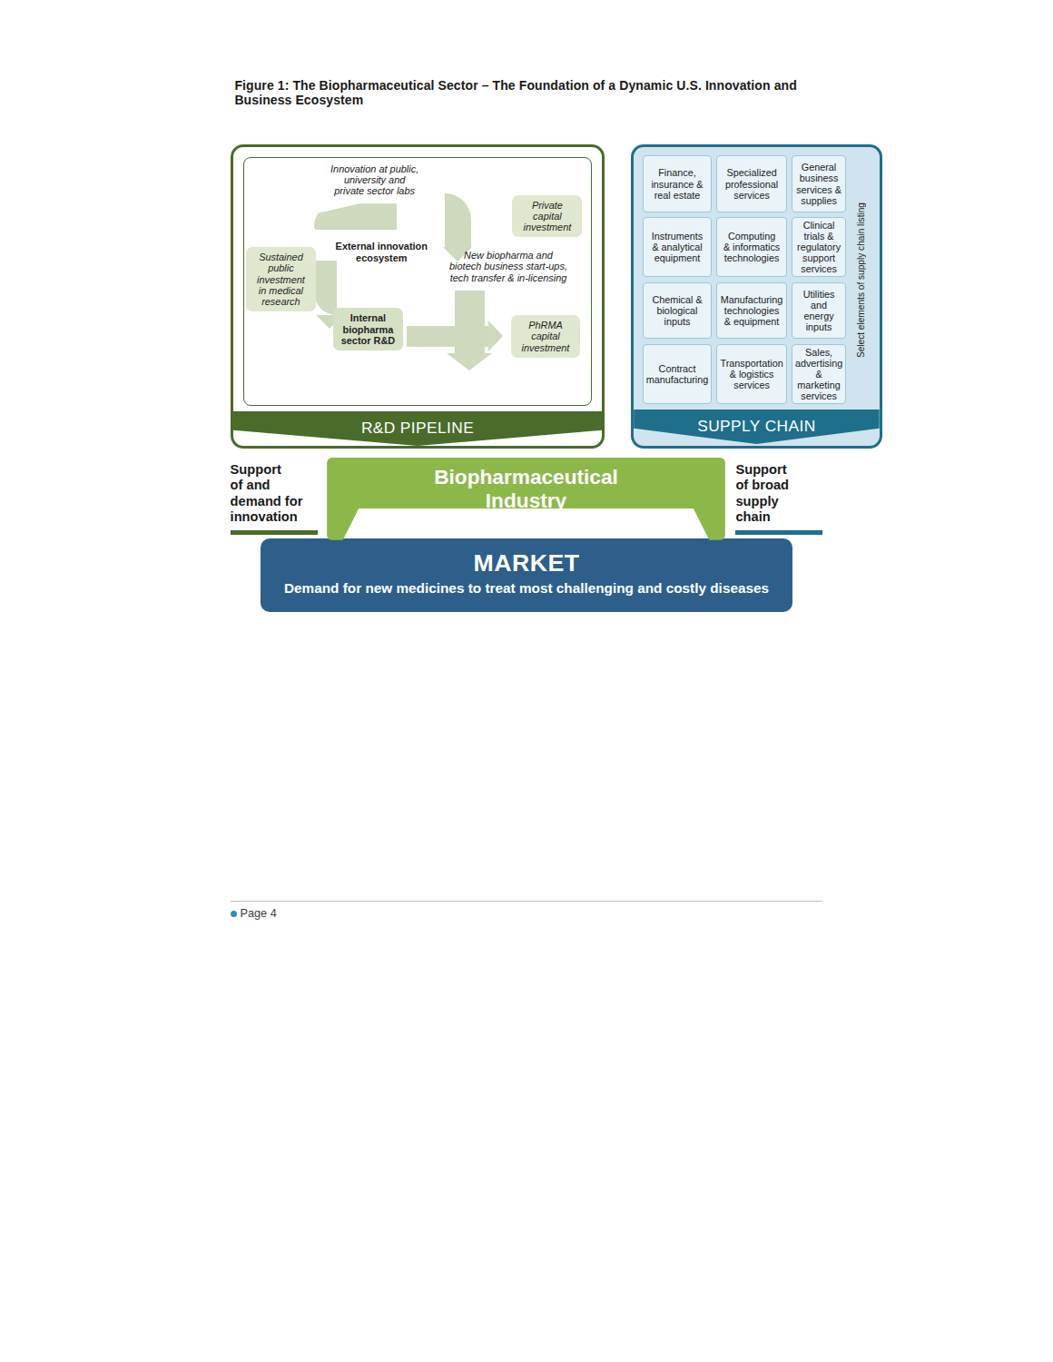Figure 1: The Biopharmaceutical Sector – The Foundation of a Dynamic U.S. Innovation and Business Ecosystem
Innovation at public,
university and
private sector labs
Private
capital
investment
Sustained
public
investment
in medical
research
External innovation
ecosystem
New biopharma and
biotech business start-ups,
tech transfer & in-licensing
Internal
biopharma
sector R&D
PhRMA
capital
investment
R&D PIPELINE
Finance,
insurance &
real estate
Specialized
professional
services
General
business
services &
supplies
Instruments
& analytical
equipment
Computing
& informatics
technologies
Clinical trials &
regulatory
support
services
Chemical &
biological
inputs
Manufacturing
technologies
& equipment
Utilities and
energy inputs
Contract
manufacturing
Transportation
& logistics
services
Sales,
advertising &
marketing
services
Select elements of supply chain listing
SUPPLY CHAIN
Support
of and
demand for
innovation
Biopharmaceutical
Industry
Support
of broad
supply
chain
MARKET
Demand for new medicines to treat most challenging and costly diseases
Page 4